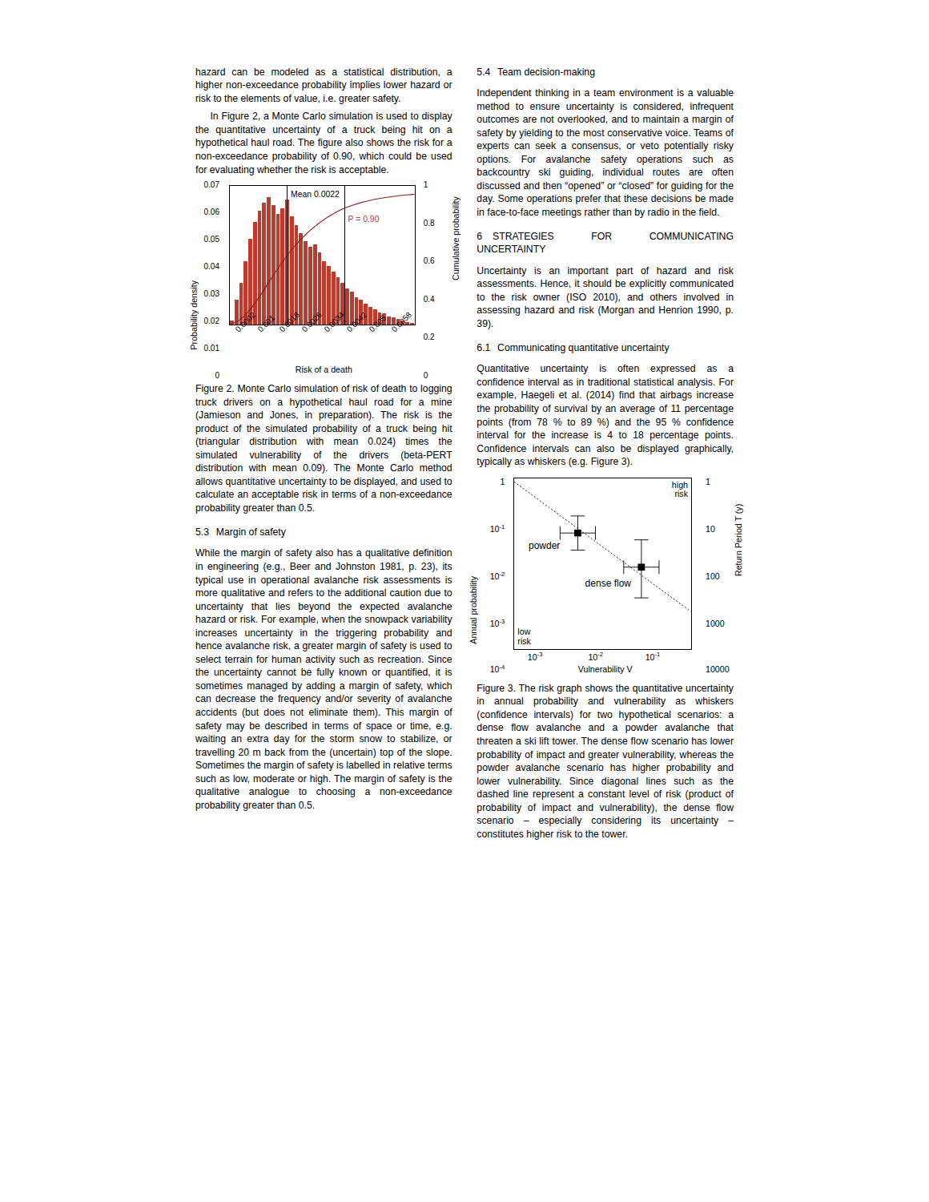hazard can be modeled as a statistical distribution, a higher non-exceedance probability implies lower hazard or risk to the elements of value, i.e. greater safety.
In Figure 2, a Monte Carlo simulation is used to display the quantitative uncertainty of a truck being hit on a hypothetical haul road. The figure also shows the risk for a non-exceedance probability of 0.90, which could be used for evaluating whether the risk is acceptable.
0.07 0.06 0.05 0.04 0.03 0.02 0.01 0
1 0.8 0.6 0.4 0.2 0
Probability density
Cumulative probability
Mean 0.0022
P = 0.90
0.0002 0.001 0.0018 0.0026 0.0034 0.0042 0.005 0.0058
Risk of a death
Figure 2. Monte Carlo simulation of risk of death to logging truck drivers on a hypothetical haul road for a mine (Jamieson and Jones, in preparation). The risk is the product of the simulated probability of a truck being hit (triangular distribution with mean 0.024) times the simulated vulnerability of the drivers (beta-PERT distribution with mean 0.09). The Monte Carlo method allows quantitative uncertainty to be displayed, and used to calculate an acceptable risk in terms of a non-exceedance probability greater than 0.5.
5.3 Margin of safety
While the margin of safety also has a qualitative definition in engineering (e.g., Beer and Johnston 1981, p. 23), its typical use in operational avalanche risk assessments is more qualitative and refers to the additional caution due to uncertainty that lies beyond the expected avalanche hazard or risk. For example, when the snowpack variability increases uncertainty in the triggering probability and hence avalanche risk, a greater margin of safety is used to select terrain for human activity such as recreation. Since the uncertainty cannot be fully known or quantified, it is sometimes managed by adding a margin of safety, which can decrease the frequency and/or severity of avalanche accidents (but does not eliminate them). This margin of safety may be described in terms of space or time, e.g. waiting an extra day for the storm snow to stabilize, or travelling 20 m back from the (uncertain) top of the slope. Sometimes the margin of safety is labelled in relative terms such as low, moderate or high. The margin of safety is the qualitative analogue to choosing a non-exceedance probability greater than 0.5.
5.4 Team decision-making
Independent thinking in a team environment is a valuable method to ensure uncertainty is considered, infrequent outcomes are not overlooked, and to maintain a margin of safety by yielding to the most conservative voice. Teams of experts can seek a consensus, or veto potentially risky options. For avalanche safety operations such as backcountry ski guiding, individual routes are often discussed and then “opened” or “closed” for guiding for the day. Some operations prefer that these decisions be made in face-to-face meetings rather than by radio in the field.
6 STRATEGIES FOR COMMUNICATING UNCERTAINTY
Uncertainty is an important part of hazard and risk assessments. Hence, it should be explicitly communicated to the risk owner (ISO 2010), and others involved in assessing hazard and risk (Morgan and Henrion 1990, p. 39).
6.1 Communicating quantitative uncertainty
Quantitative uncertainty is often expressed as a confidence interval as in traditional statistical analysis. For example, Haegeli et al. (2014) find that airbags increase the probability of survival by an average of 11 percentage points (from 78 % to 89 %) and the 95 % confidence interval for the increase is 4 to 18 percentage points. Confidence intervals can also be displayed graphically, typically as whiskers (e.g. Figure 3).
1 10-1 10-2 10-3 10-4
1 10 100 1000 10000
Annual probability
Return Period T (y)
high
risk
low
risk
powder
dense flow
10-3 10-2 10-1
Vulnerability V
Figure 3. The risk graph shows the quantitative uncertainty in annual probability and vulnerability as whiskers (confidence intervals) for two hypothetical scenarios: a dense flow avalanche and a powder avalanche that threaten a ski lift tower. The dense flow scenario has lower probability of impact and greater vulnerability, whereas the powder avalanche scenario has higher probability and lower vulnerability. Since diagonal lines such as the dashed line represent a constant level of risk (product of probability of impact and vulnerability), the dense flow scenario – especially considering its uncertainty – constitutes higher risk to the tower.